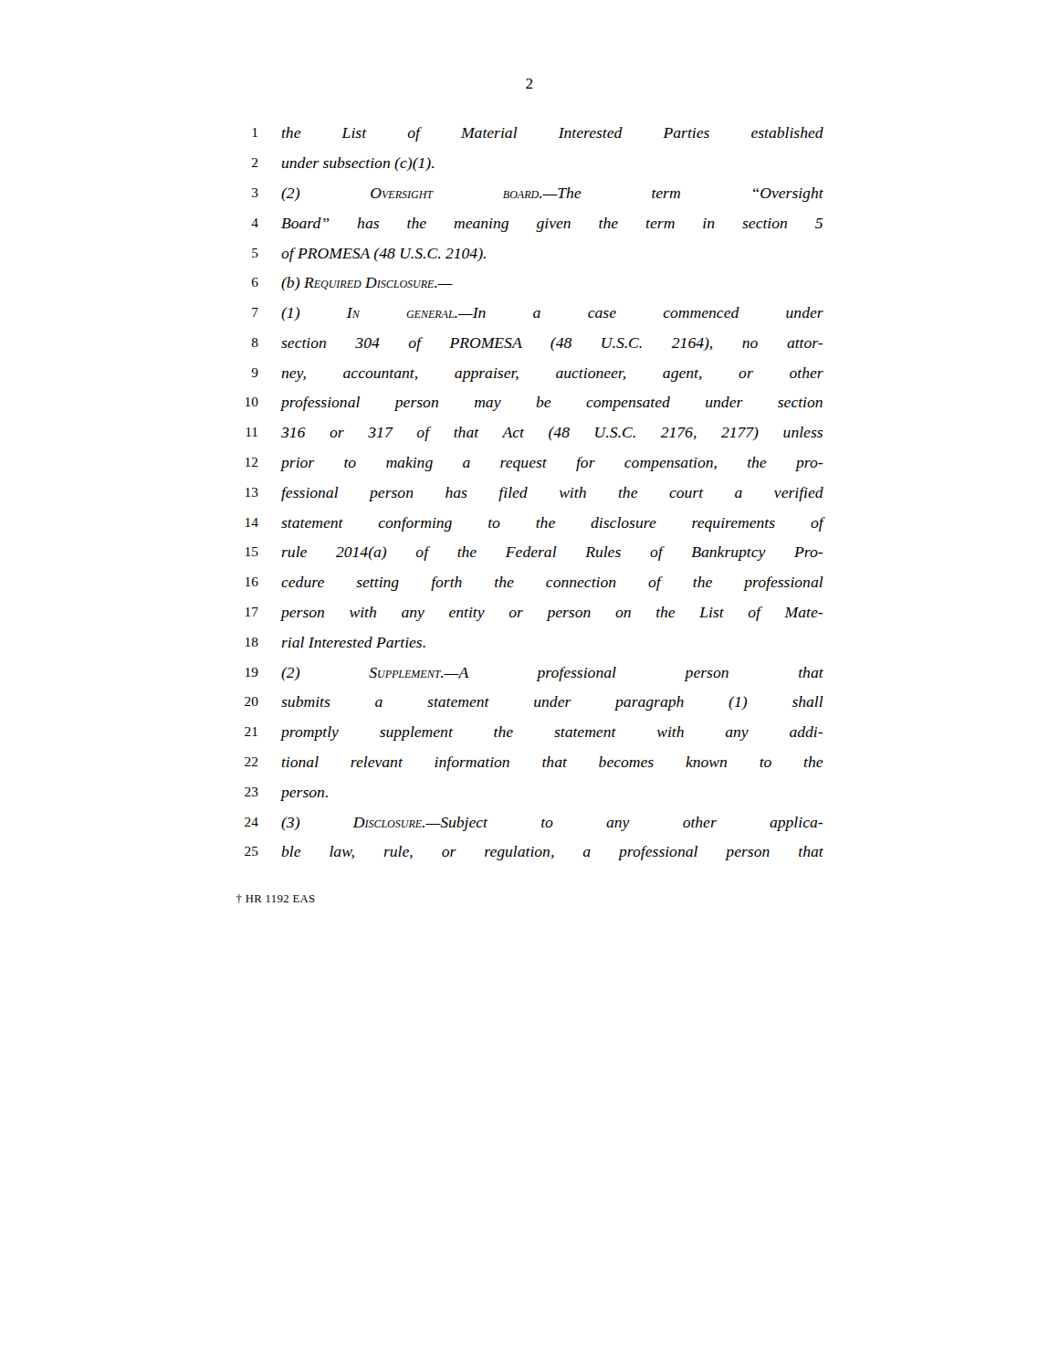2
the List of Material Interested Parties established
under subsection (c)(1).
(2) Oversight board.—The term “Oversight
Board” has the meaning given the term in section 5
of PROMESA (48 U.S.C. 2104).
(b) Required Disclosure.—
(1) In general.—In a case commenced under
section 304 of PROMESA (48 U.S.C. 2164), no attor-
ney, accountant, appraiser, auctioneer, agent, or other
professional person may be compensated under section
316 or 317 of that Act (48 U.S.C. 2176, 2177) unless
prior to making a request for compensation, the pro-
fessional person has filed with the court a verified
statement conforming to the disclosure requirements of
rule 2014(a) of the Federal Rules of Bankruptcy Pro-
cedure setting forth the connection of the professional
person with any entity or person on the List of Mate-
rial Interested Parties.
(2) Supplement.—A professional person that
submits a statement under paragraph (1) shall
promptly supplement the statement with any addi-
tional relevant information that becomes known to the
person.
(3) Disclosure.—Subject to any other applica-
ble law, rule, or regulation, a professional person that
† HR 1192 EAS